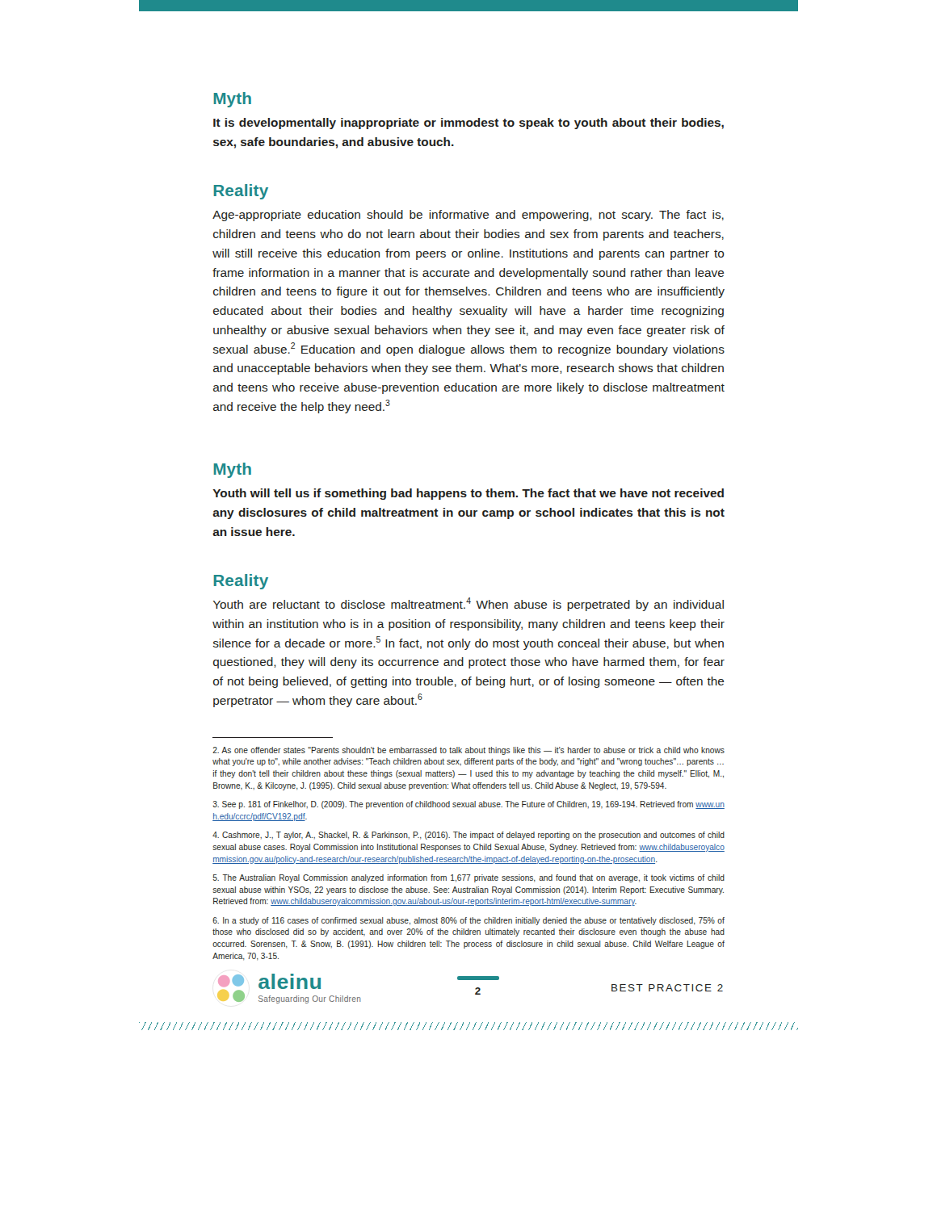Myth
It is developmentally inappropriate or immodest to speak to youth about their bodies, sex, safe boundaries, and abusive touch.
Reality
Age-appropriate education should be informative and empowering, not scary. The fact is, children and teens who do not learn about their bodies and sex from parents and teachers, will still receive this education from peers or online. Institutions and parents can partner to frame information in a manner that is accurate and developmentally sound rather than leave children and teens to figure it out for themselves. Children and teens who are insufficiently educated about their bodies and healthy sexuality will have a harder time recognizing unhealthy or abusive sexual behaviors when they see it, and may even face greater risk of sexual abuse.2 Education and open dialogue allows them to recognize boundary violations and unacceptable behaviors when they see them. What's more, research shows that children and teens who receive abuse-prevention education are more likely to disclose maltreatment and receive the help they need.3
Myth
Youth will tell us if something bad happens to them. The fact that we have not received any disclosures of child maltreatment in our camp or school indicates that this is not an issue here.
Reality
Youth are reluctant to disclose maltreatment.4 When abuse is perpetrated by an individual within an institution who is in a position of responsibility, many children and teens keep their silence for a decade or more.5 In fact, not only do most youth conceal their abuse, but when questioned, they will deny its occurrence and protect those who have harmed them, for fear of not being believed, of getting into trouble, of being hurt, or of losing someone — often the perpetrator — whom they care about.6
2. As one offender states "Parents shouldn't be embarrassed to talk about things like this — it's harder to abuse or trick a child who knows what you're up to", while another advises: "Teach children about sex, different parts of the body, and "right" and "wrong touches"… parents … if they don't tell their children about these things (sexual matters) — I used this to my advantage by teaching the child myself." Elliot, M., Browne, K., & Kilcoyne, J. (1995). Child sexual abuse prevention: What offenders tell us. Child Abuse & Neglect, 19, 579-594.
3. See p. 181 of Finkelhor, D. (2009). The prevention of childhood sexual abuse. The Future of Children, 19, 169-194. Retrieved from www.unh.edu/ccrc/pdf/CV192.pdf.
4. Cashmore, J., T aylor, A., Shackel, R. & Parkinson, P., (2016). The impact of delayed reporting on the prosecution and outcomes of child sexual abuse cases. Royal Commission into Institutional Responses to Child Sexual Abuse, Sydney. Retrieved from: www.childabuseroyalcommission.gov.au/policy-and-research/our-research/published-research/the-impact-of-delayed-reporting-on-the-prosecution.
5. The Australian Royal Commission analyzed information from 1,677 private sessions, and found that on average, it took victims of child sexual abuse within YSOs, 22 years to disclose the abuse. See: Australian Royal Commission (2014). Interim Report: Executive Summary. Retrieved from: www.childabuseroyalcommission.gov.au/about-us/our-reports/interim-report-html/executive-summary.
6. In a study of 116 cases of confirmed sexual abuse, almost 80% of the children initially denied the abuse or tentatively disclosed, 75% of those who disclosed did so by accident, and over 20% of the children ultimately recanted their disclosure even though the abuse had occurred. Sorensen, T. & Snow, B. (1991). How children tell: The process of disclosure in child sexual abuse. Child Welfare League of America, 70, 3-15.
aleinu
Safeguarding Our Children
2
BEST PRACTICE 2